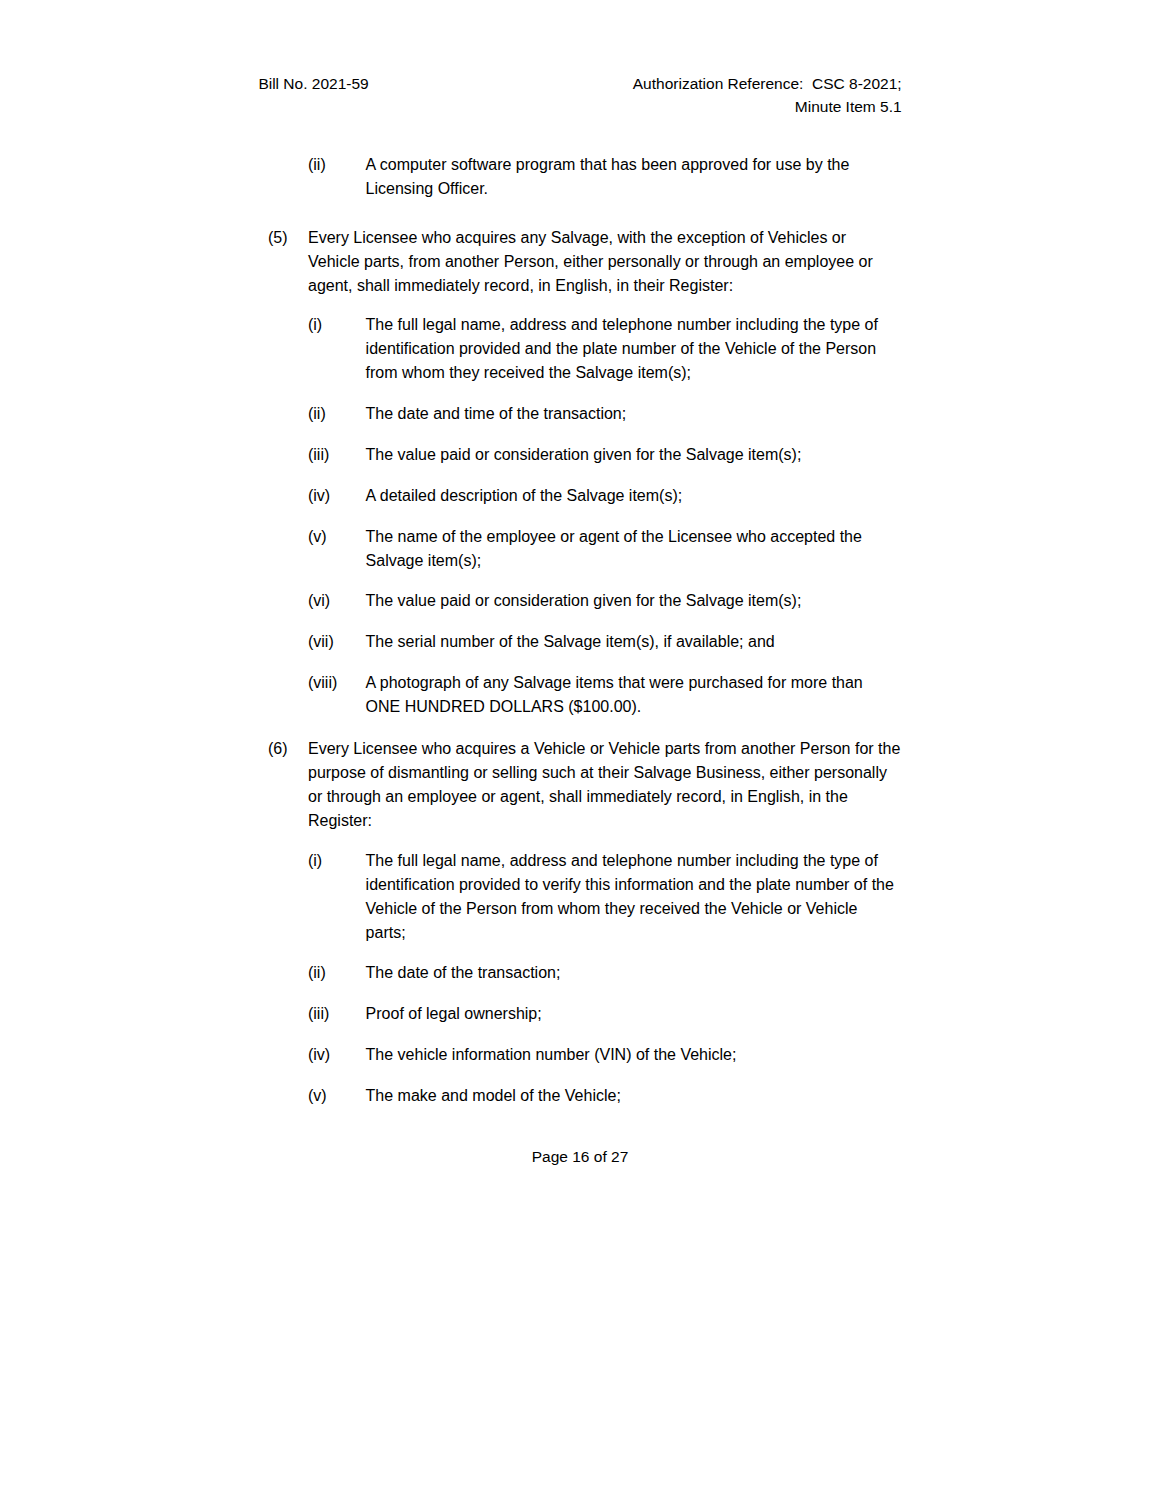Bill No. 2021-59
Authorization Reference: CSC 8-2021;
Minute Item 5.1
(ii)
A computer software program that has been approved for use by the Licensing Officer.
(5)
Every Licensee who acquires any Salvage, with the exception of Vehicles or Vehicle parts, from another Person, either personally or through an employee or agent, shall immediately record, in English, in their Register:
(i)
The full legal name, address and telephone number including the type of identification provided and the plate number of the Vehicle of the Person from whom they received the Salvage item(s);
(ii)
The date and time of the transaction;
(iii)
The value paid or consideration given for the Salvage item(s);
(iv)
A detailed description of the Salvage item(s);
(v)
The name of the employee or agent of the Licensee who accepted the Salvage item(s);
(vi)
The value paid or consideration given for the Salvage item(s);
(vii)
The serial number of the Salvage item(s), if available; and
(viii)
A photograph of any Salvage items that were purchased for more than ONE HUNDRED DOLLARS ($100.00).
(6)
Every Licensee who acquires a Vehicle or Vehicle parts from another Person for the purpose of dismantling or selling such at their Salvage Business, either personally or through an employee or agent, shall immediately record, in English, in the Register:
(i)
The full legal name, address and telephone number including the type of identification provided to verify this information and the plate number of the Vehicle of the Person from whom they received the Vehicle or Vehicle parts;
(ii)
The date of the transaction;
(iii)
Proof of legal ownership;
(iv)
The vehicle information number (VIN) of the Vehicle;
(v)
The make and model of the Vehicle;
Page 16 of 27